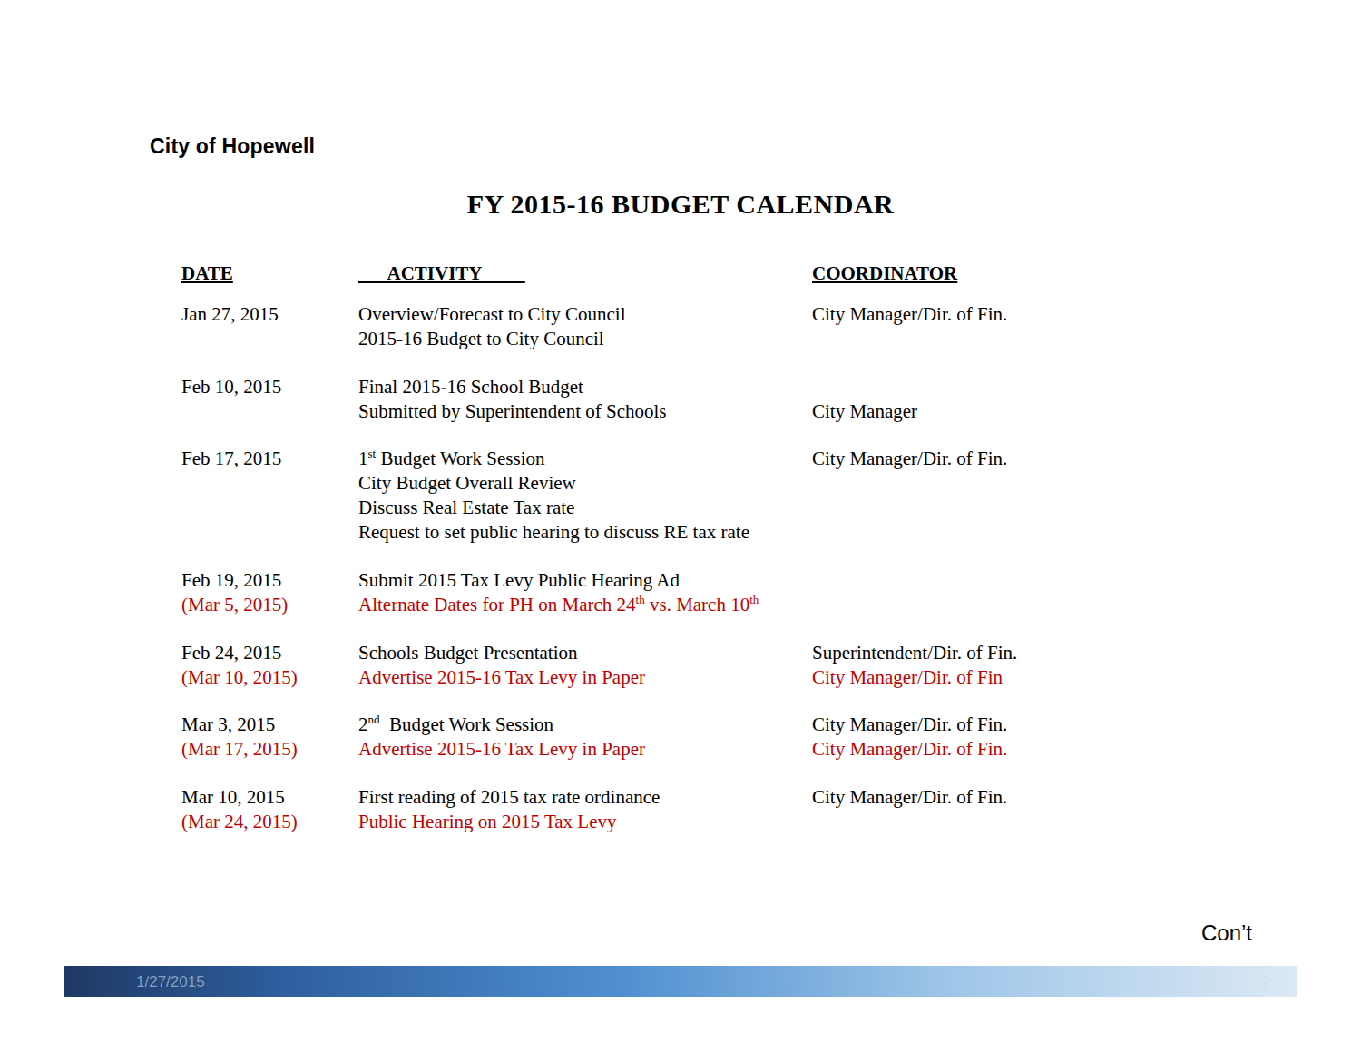City of Hopewell
FY 2015-16 BUDGET CALENDAR
| DATE | ACTIVITY | COORDINATOR |
| --- | --- | --- |
| Jan 27, 2015 | Overview/Forecast to City Council 2015-16 Budget to City Council | City Manager/Dir. of Fin. |
| Feb 10, 2015 | Final 2015-16 School Budget Submitted by Superintendent of Schools | City Manager |
| Feb 17, 2015 | 1 st Budget Work Session City Budget Overall Review Discuss Real Estate Tax rate Request to set public hearing to discuss RE tax rate | City Manager/Dir. of Fin. |
| Feb 19, 2015 (Mar 5, 2015) | Submit 2015 Tax Levy Public Hearing Ad Alternate Dates for PH on March 24 th vs. March 10 th | |
| Feb 24, 2015 (Mar 10, 2015) | Schools Budget Presentation Advertise 2015-16 Tax Levy in Paper | Superintendent/Dir. of Fin. City Manager/Dir. of Fin |
| Mar 3, 2015 (Mar 17, 2015) | 2 nd Budget Work Session Advertise 2015-16 Tax Levy in Paper | City Manager/Dir. of Fin. City Manager/Dir. of Fin. |
| Mar 10, 2015 (Mar 24, 2015) | First reading of 2015 tax rate ordinance Public Hearing on 2015 Tax Levy | City Manager/Dir. of Fin. |
Con’t
1/27/2015
2